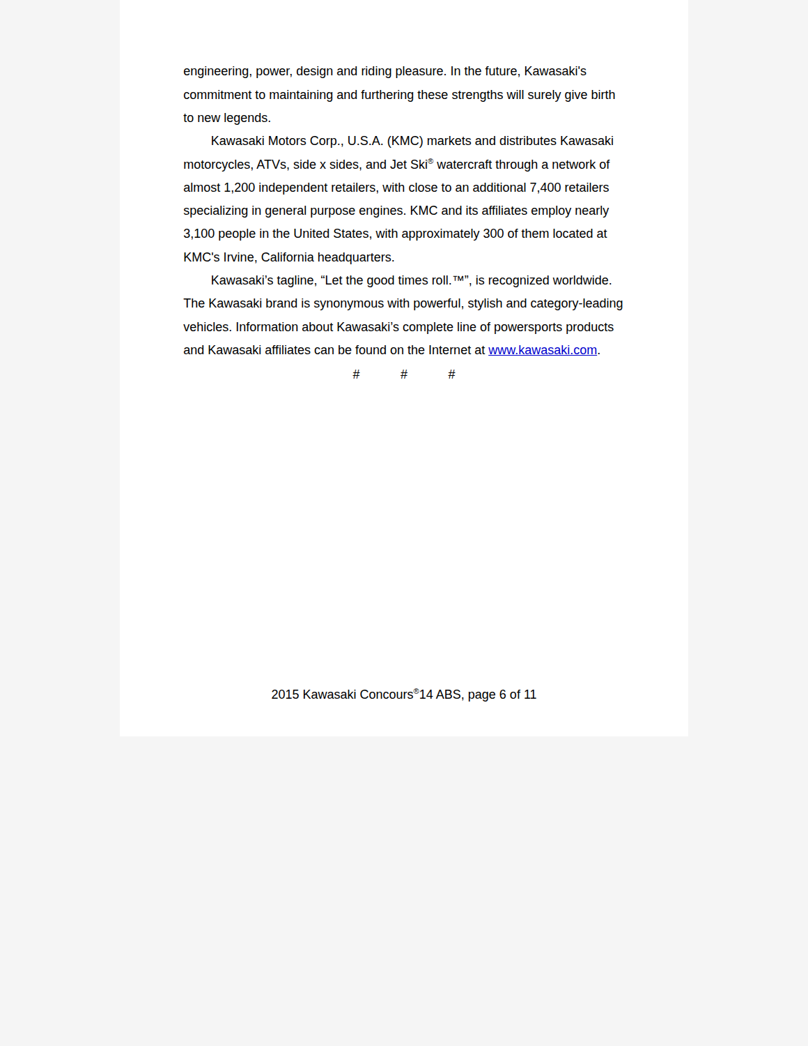engineering, power, design and riding pleasure. In the future, Kawasaki's commitment to maintaining and furthering these strengths will surely give birth to new legends.
Kawasaki Motors Corp., U.S.A. (KMC) markets and distributes Kawasaki motorcycles, ATVs, side x sides, and Jet Ski® watercraft through a network of almost 1,200 independent retailers, with close to an additional 7,400 retailers specializing in general purpose engines. KMC and its affiliates employ nearly 3,100 people in the United States, with approximately 300 of them located at KMC's Irvine, California headquarters.
Kawasaki’s tagline, “Let the good times roll.™”, is recognized worldwide. The Kawasaki brand is synonymous with powerful, stylish and category-leading vehicles. Information about Kawasaki’s complete line of powersports products and Kawasaki affiliates can be found on the Internet at www.kawasaki.com.
# # #
2015 Kawasaki Concours®14 ABS, page 6 of 11